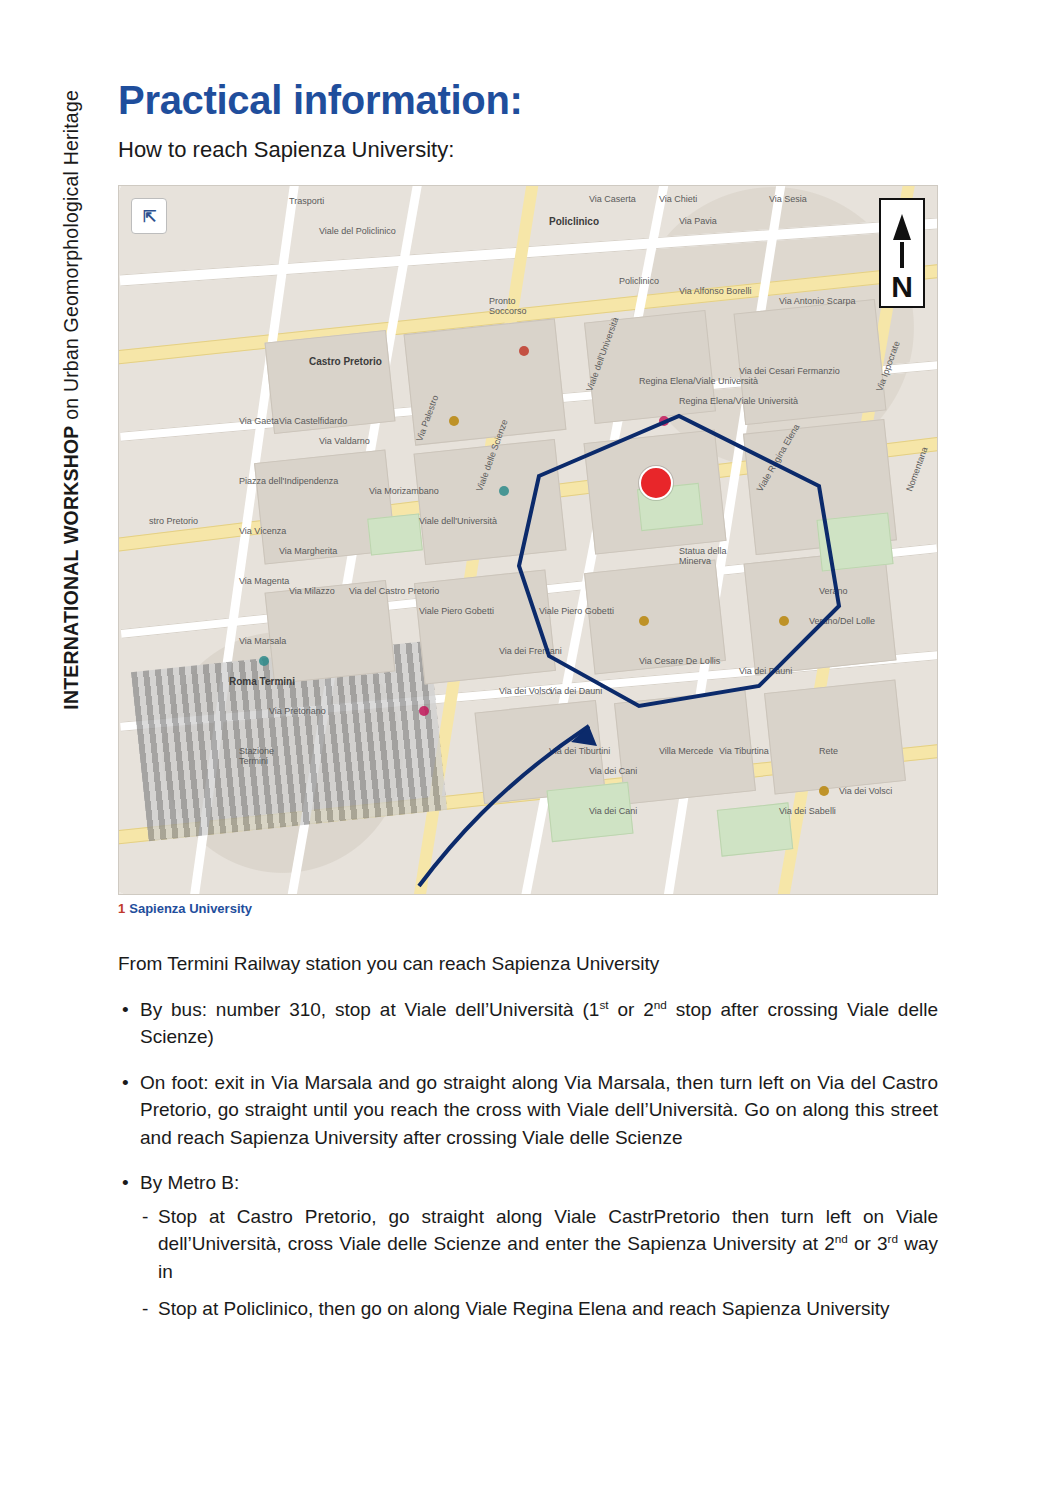INTERNATIONAL WORKSHOP on Urban Geomorphological Heritage
Practical information:
How to reach Sapienza University:
Trasporti
Via Caserta
Via Chieti
Via Sesia
Policlinico
Via Pavia
Viale del Policlinico
Policlinico
Pronto
Soccorso
Via Alfonso Borelli
Via Antonio Scarpa
Castro Pretorio
Regina Elena/Viale Università
Regina Elena/Viale Università
Via dei Cesari Fermanzio
Via Gaeta
Via Castelfidardo
Via Valdarno
Piazza dell'Indipendenza
Via Morizambano
Viale dell'Università
Via Vicenza
Via Margherita
stro Pretorio
Via Magenta
Via Milazzo
Via del Castro Pretorio
Viale Piero Gobetti
Viale Piero Gobetti
Statua della
Minerva
Verano
Verano/Del Lolle
Via dei Frentani
Via Marsala
Roma Termini
Via Pretoriano
Stazione
Termini
Via dei Volsci
Via dei Dauni
Via Cesare De Lollis
Via dei Dauni
Via dei Tiburtini
Via dei Cani
Villa Mercede
Via Tiburtina
Via dei Cani
Via dei Sabelli
Via dei Volsci
Rete
Viale Regina Elena
Via Palestro
Viale delle Scienze
Viale dell'Università
Via Ippocrate
Nomentana
⇱
N
1 Sapienza University
From Termini Railway station you can reach Sapienza University
By bus: number 310, stop at Viale dell’Università (1st or 2nd stop after crossing Viale delle Scienze)
On foot: exit in Via Marsala and go straight along Via Marsala, then turn left on Via del Castro Pretorio, go straight until you reach the cross with Viale dell’Università. Go on along this street and reach Sapienza University after crossing Viale delle Scienze
By Metro B:
Stop at Castro Pretorio, go straight along Viale CastrPretorio then turn left on Viale dell’Università, cross Viale delle Scienze and enter the Sapienza University at 2nd or 3rd way in
Stop at Policlinico, then go on along Viale Regina Elena and reach Sapienza University